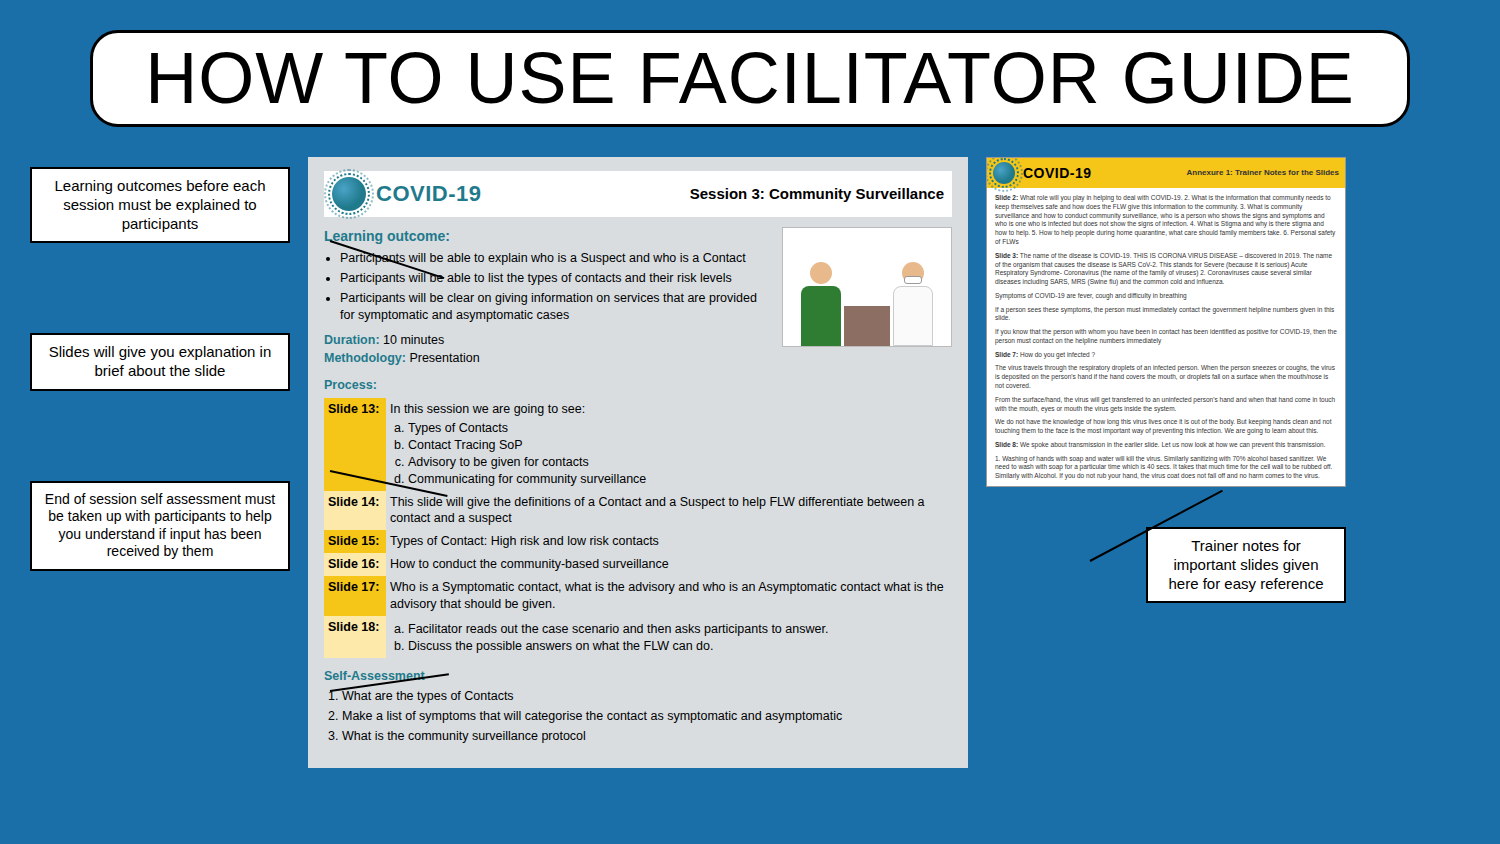HOW TO USE FACILITATOR GUIDE
Learning outcomes before each session must be explained to participants
Slides will give you explanation in brief about the slide
End of session self assessment must be taken up with participants to help you understand if input has been received by them
COVID-19 Session 3: Community Surveillance
Learning outcome:
Participants will be able to explain who is a Suspect and who is a Contact
Participants will be able to list the types of contacts and their risk levels
Participants will be clear on giving information on services that are provided for symptomatic and asymptomatic cases
Duration: 10 minutes
Methodology: Presentation
Process:
| Slide 13: | In this session we are going to see: Types of Contacts Contact Tracing SoP Advisory to be given for contacts Communicating for community surveillance |
| Slide 14: | This slide will give the definitions of a Contact and a Suspect to help FLW differentiate between a contact and a suspect |
| Slide 15: | Types of Contact: High risk and low risk contacts |
| Slide 16: | How to conduct the community-based surveillance |
| Slide 17: | Who is a Symptomatic contact, what is the advisory and who is an Asymptomatic contact what is the advisory that should be given. |
| Slide 18: | Facilitator reads out the case scenario and then asks participants to answer. Discuss the possible answers on what the FLW can do. |
Self-Assessment
What are the types of Contacts
Make a list of symptoms that will categorise the contact as symptomatic and asymptomatic
What is the community surveillance protocol
COVID-19 Annexure 1: Trainer Notes for the Slides
Slide 2: What role will you play in helping to deal with COVID-19. 2. What is the information that community needs to keep themselves safe and how does the FLW give this information to the community. 3. What is community surveillance and how to conduct community surveillance, who is a person who shows the signs and symptoms and who is one who is infected but does not show the signs of infection. 4. What is Stigma and why is there stigma and how to help. 5. How to help people during home quarantine, what care should family members take. 6. Personal safety of FLWs
Slide 3: The name of the disease is COVID-19. THIS IS CORONA VIRUS DISEASE – discovered in 2019. The name of the organism that causes the disease is SARS CoV-2. This stands for Severe (because it is serious) Acute Respiratory Syndrome- Coronavirus (the name of the family of viruses) 2. Coronaviruses cause several similar diseases including SARS, MRS (Swine flu) and the common cold and influenza.
Symptoms of COVID-19 are fever, cough and difficulty in breathing
If a person sees these symptoms, the person must immediately contact the government helpline numbers given in this slide.
If you know that the person with whom you have been in contact has been identified as positive for COVID-19, then the person must contact on the helpline numbers immediately
Slide 7: How do you get infected ?
The virus travels through the respiratory droplets of an infected person. When the person sneezes or coughs, the virus is deposited on the person's hand if the hand covers the mouth, or droplets fall on a surface when the mouth/nose is not covered.
From the surface/hand, the virus will get transferred to an uninfected person's hand and when that hand come in touch with the mouth, eyes or mouth the virus gets inside the system.
We do not have the knowledge of how long this virus lives once it is out of the body. But keeping hands clean and not touching them to the face is the most important way of preventing this infection. We are going to learn about this.
Slide 8: We spoke about transmission in the earlier slide. Let us now look at how we can prevent this transmission.
1. Washing of hands with soap and water will kill the virus. Similarly sanitizing with 70% alcohol based sanitizer. We need to wash with soap for a particular time which is 40 secs. It takes that much time for the cell wall to be rubbed off. Similarly with Alcohol. If you do not rub your hand, the virus coat does not fall off and no harm comes to the virus.
2. As we spoke earlier the infected droplets can get transferred via shaking hands with an infected person who may have the bacteria on his hands to an uninfected person or through touching of surfaces which may have the bacteria. That is why we need to have these hand hygiene practices.
Slide 9: And because we do not want the infected droplets to go out into the air and infect more people, we have to maintain what is called as respiratory hygiene at all times.
Never use the same palm or gamcha for sneezing into as you may use these for wiping your hands and the germs will get transferred from your hand to your nose, mouth or eyes.
Slide 11: Social Distancing is keeping a distance between you and other people so that you do not come in contact with their infected droplets in case they are carrying an infection. This does not mean that every person you come across is infected. But it is necessary being careful. Social distancing also means that you avoid crowded places, you do not organize events where people have to get together. Be aware that the virus cannot live for long when it is out of the human body. It will require to find a human body to grow and survive. If it does not, it will die. When people are at a crowded place, they touch objects, each other, and may even exhale/inhale droplets - thus the virus can get transmitted from one person to another. That is why it is necessary to decrease human to human contact in this period.
Trainer notes for important slides given here for easy reference